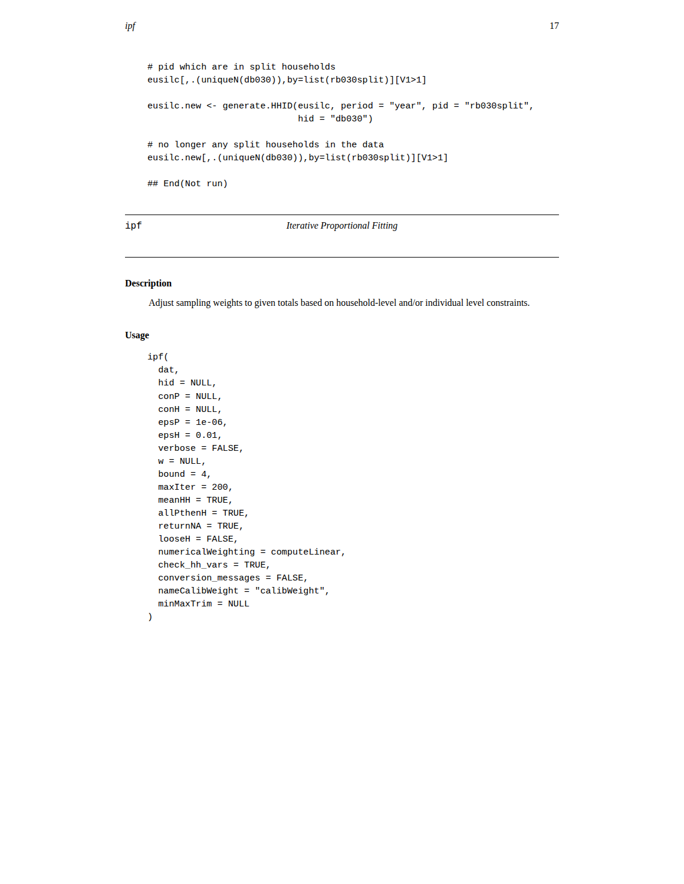ipf 17
# pid which are in split households
eusilc[,.(uniqueN(db030)),by=list(rb030split)][V1>1]

eusilc.new <- generate.HHID(eusilc, period = "year", pid = "rb030split",
                            hid = "db030")

# no longer any split households in the data
eusilc.new[,.(uniqueN(db030)),by=list(rb030split)][V1>1]

## End(Not run)
ipf Iterative Proportional Fitting
Description
Adjust sampling weights to given totals based on household-level and/or individual level constraints.
Usage
ipf(
  dat,
  hid = NULL,
  conP = NULL,
  conH = NULL,
  epsP = 1e-06,
  epsH = 0.01,
  verbose = FALSE,
  w = NULL,
  bound = 4,
  maxIter = 200,
  meanHH = TRUE,
  allPthenH = TRUE,
  returnNA = TRUE,
  looseH = FALSE,
  numericalWeighting = computeLinear,
  check_hh_vars = TRUE,
  conversion_messages = FALSE,
  nameCalibWeight = "calibWeight",
  minMaxTrim = NULL
)